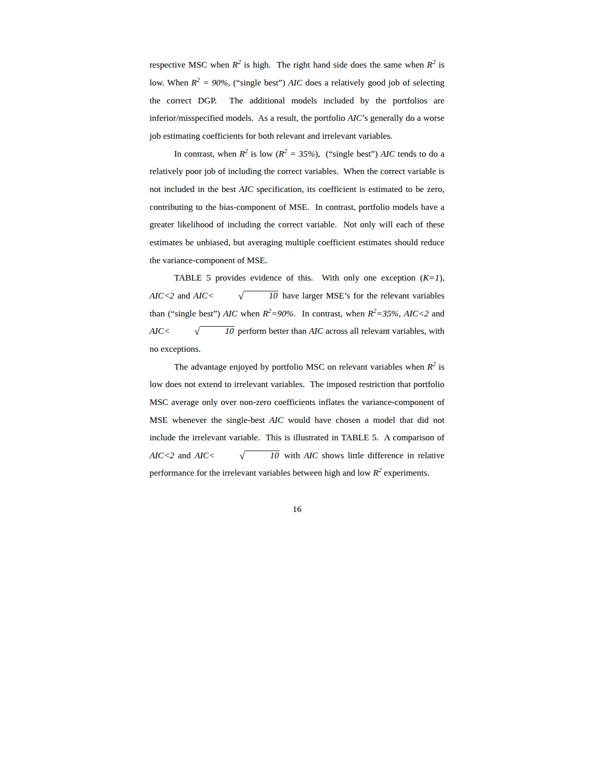respective MSC when R2 is high. The right hand side does the same when R2 is low. When R2 = 90%, (“single best”) AIC does a relatively good job of selecting the correct DGP. The additional models included by the portfolios are inferior/misspecified models. As a result, the portfolio AIC’s generally do a worse job estimating coefficients for both relevant and irrelevant variables.
In contrast, when R2 is low (R2 = 35%), (“single best”) AIC tends to do a relatively poor job of including the correct variables. When the correct variable is not included in the best AIC specification, its coefficient is estimated to be zero, contributing to the bias-component of MSE. In contrast, portfolio models have a greater likelihood of including the correct variable. Not only will each of these estimates be unbiased, but averaging multiple coefficient estimates should reduce the variance-component of MSE.
TABLE 5 provides evidence of this. With only one exception (K=1), AIC<2 and AIC<10 have larger MSE’s for the relevant variables than (“single best”) AIC when R2=90%. In contrast, when R2=35%, AIC<2 and AIC<10 perform better than AIC across all relevant variables, with no exceptions.
The advantage enjoyed by portfolio MSC on relevant variables when R2 is low does not extend to irrelevant variables. The imposed restriction that portfolio MSC average only over non-zero coefficients inflates the variance-component of MSE whenever the single-best AIC would have chosen a model that did not include the irrelevant variable. This is illustrated in TABLE 5. A comparison of AIC<2 and AIC<10 with AIC shows little difference in relative performance for the irrelevant variables between high and low R2 experiments.
16